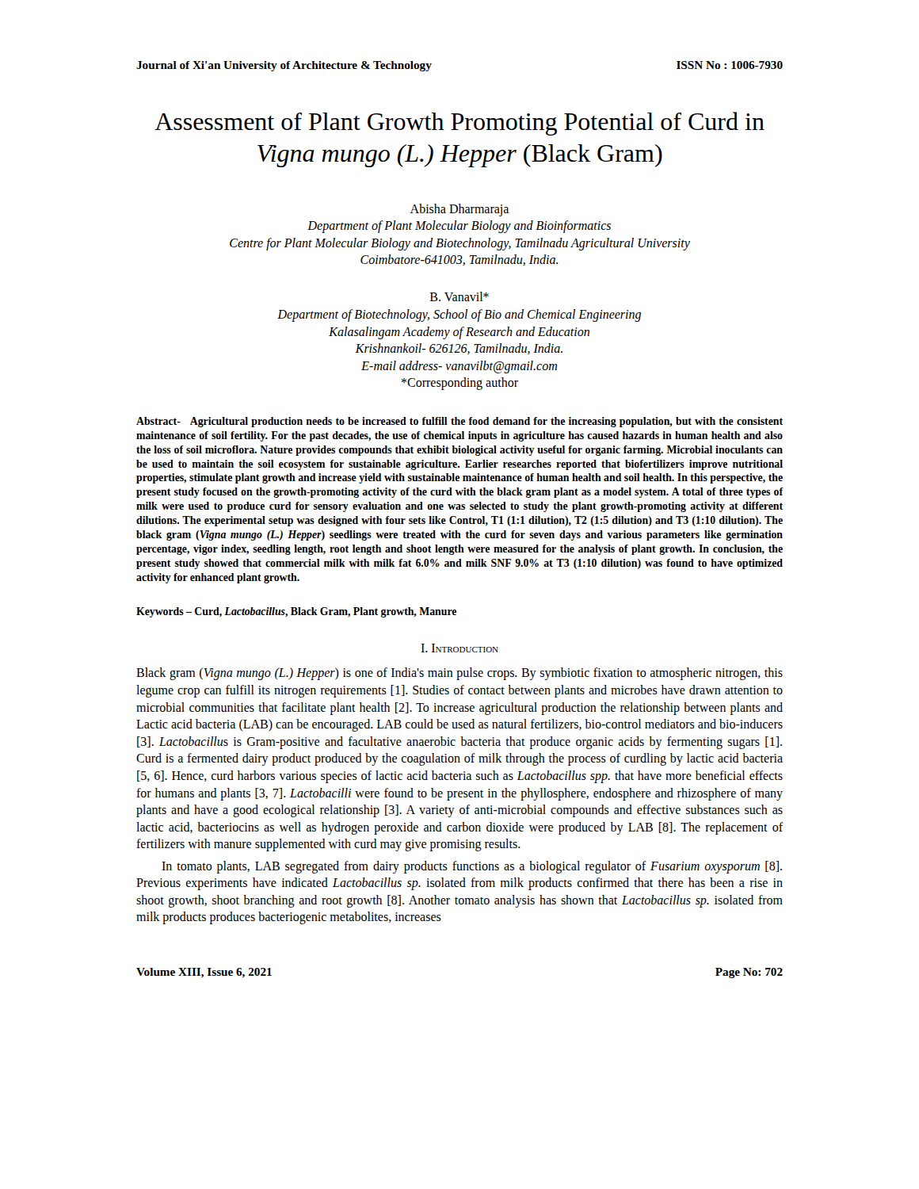Journal of Xi'an University of Architecture & Technology ISSN No : 1006-7930
Assessment of Plant Growth Promoting Potential of Curd in Vigna mungo (L.) Hepper (Black Gram)
Abisha Dharmaraja
Department of Plant Molecular Biology and Bioinformatics
Centre for Plant Molecular Biology and Biotechnology, Tamilnadu Agricultural University
Coimbatore-641003, Tamilnadu, India.
B. Vanavil*
Department of Biotechnology, School of Bio and Chemical Engineering
Kalasalingam Academy of Research and Education
Krishnankoil- 626126, Tamilnadu, India.
E-mail address- vanavilbt@gmail.com
*Corresponding author
Abstract- Agricultural production needs to be increased to fulfill the food demand for the increasing population, but with the consistent maintenance of soil fertility. For the past decades, the use of chemical inputs in agriculture has caused hazards in human health and also the loss of soil microflora. Nature provides compounds that exhibit biological activity useful for organic farming. Microbial inoculants can be used to maintain the soil ecosystem for sustainable agriculture. Earlier researches reported that biofertilizers improve nutritional properties, stimulate plant growth and increase yield with sustainable maintenance of human health and soil health. In this perspective, the present study focused on the growth-promoting activity of the curd with the black gram plant as a model system. A total of three types of milk were used to produce curd for sensory evaluation and one was selected to study the plant growth-promoting activity at different dilutions. The experimental setup was designed with four sets like Control, T1 (1:1 dilution), T2 (1:5 dilution) and T3 (1:10 dilution). The black gram (Vigna mungo (L.) Hepper) seedlings were treated with the curd for seven days and various parameters like germination percentage, vigor index, seedling length, root length and shoot length were measured for the analysis of plant growth. In conclusion, the present study showed that commercial milk with milk fat 6.0% and milk SNF 9.0% at T3 (1:10 dilution) was found to have optimized activity for enhanced plant growth.
Keywords – Curd, Lactobacillus, Black Gram, Plant growth, Manure
I. Introduction
Black gram (Vigna mungo (L.) Hepper) is one of India's main pulse crops. By symbiotic fixation to atmospheric nitrogen, this legume crop can fulfill its nitrogen requirements [1]. Studies of contact between plants and microbes have drawn attention to microbial communities that facilitate plant health [2]. To increase agricultural production the relationship between plants and Lactic acid bacteria (LAB) can be encouraged. LAB could be used as natural fertilizers, bio-control mediators and bio-inducers [3]. Lactobacillus is Gram-positive and facultative anaerobic bacteria that produce organic acids by fermenting sugars [1]. Curd is a fermented dairy product produced by the coagulation of milk through the process of curdling by lactic acid bacteria [5, 6]. Hence, curd harbors various species of lactic acid bacteria such as Lactobacillus spp. that have more beneficial effects for humans and plants [3, 7]. Lactobacilli were found to be present in the phyllosphere, endosphere and rhizosphere of many plants and have a good ecological relationship [3]. A variety of anti-microbial compounds and effective substances such as lactic acid, bacteriocins as well as hydrogen peroxide and carbon dioxide were produced by LAB [8]. The replacement of fertilizers with manure supplemented with curd may give promising results.
In tomato plants, LAB segregated from dairy products functions as a biological regulator of Fusarium oxysporum [8]. Previous experiments have indicated Lactobacillus sp. isolated from milk products confirmed that there has been a rise in shoot growth, shoot branching and root growth [8]. Another tomato analysis has shown that Lactobacillus sp. isolated from milk products produces bacteriogenic metabolites, increases
Volume XIII, Issue 6, 2021 Page No: 702